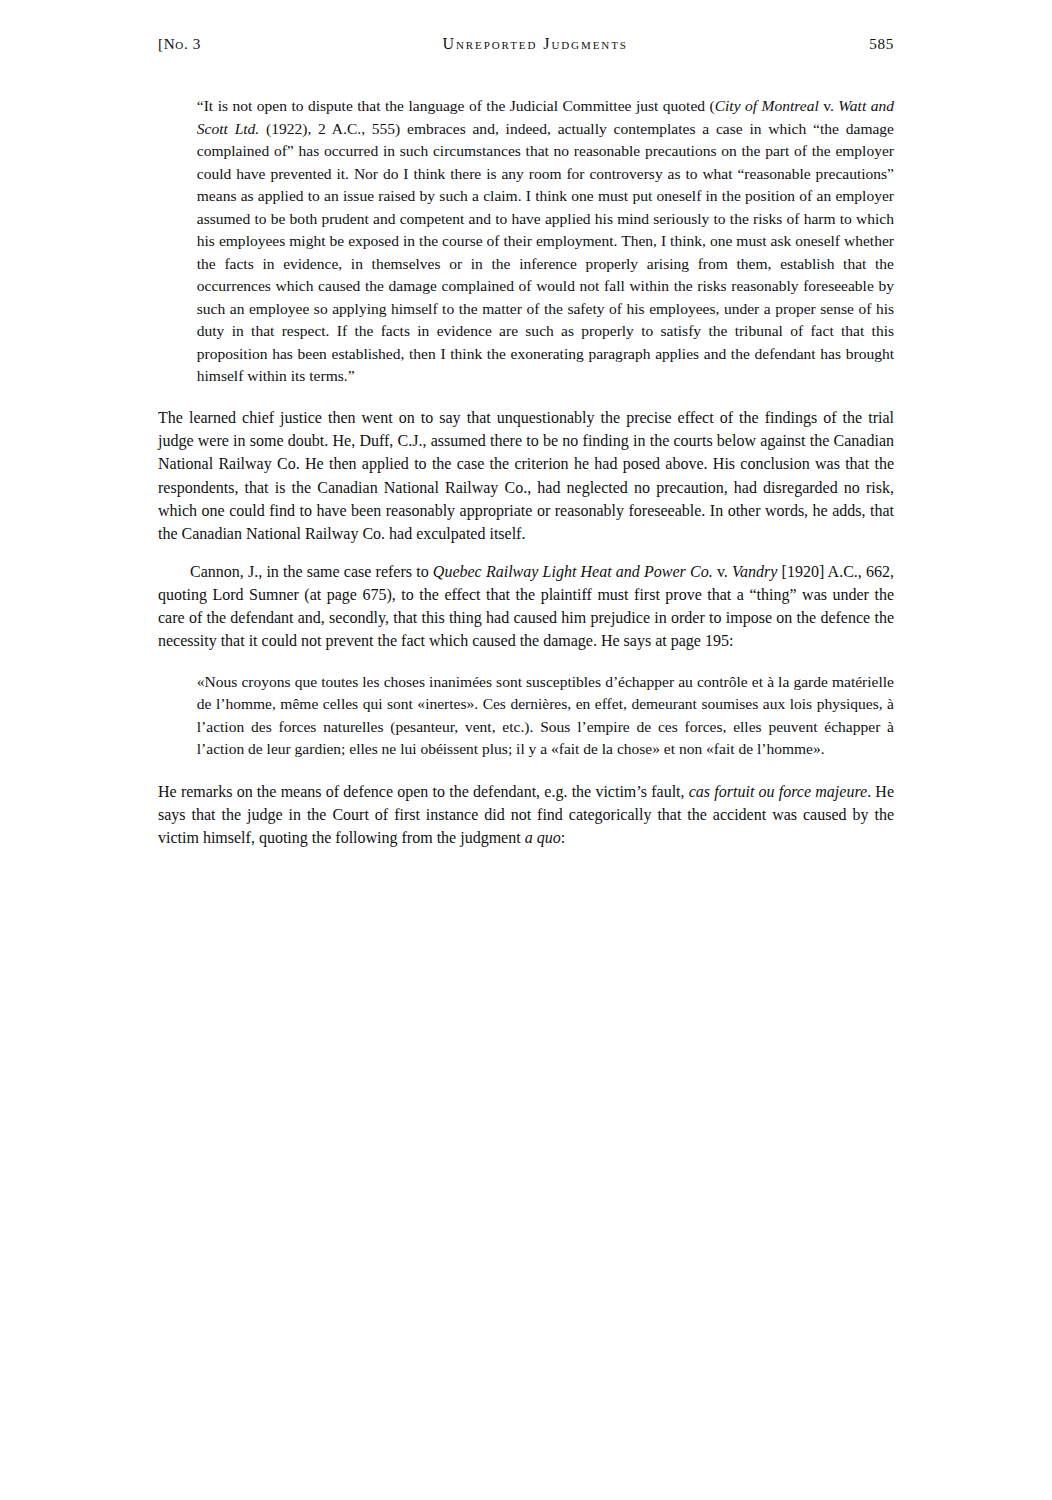[No. 3 Unreported Judgments 585
“It is not open to dispute that the language of the Judicial Committee just quoted (City of Montreal v. Watt and Scott Ltd. (1922), 2 A.C., 555) embraces and, indeed, actually contemplates a case in which “the damage complained of” has occurred in such circumstances that no reasonable precautions on the part of the employer could have prevented it. Nor do I think there is any room for controversy as to what “reasonable precautions” means as applied to an issue raised by such a claim. I think one must put oneself in the position of an employer assumed to be both prudent and competent and to have applied his mind seriously to the risks of harm to which his employees might be exposed in the course of their employment. Then, I think, one must ask oneself whether the facts in evidence, in themselves or in the inference properly arising from them, establish that the occurrences which caused the damage complained of would not fall within the risks reasonably foreseeable by such an employee so applying himself to the matter of the safety of his employees, under a proper sense of his duty in that respect. If the facts in evidence are such as properly to satisfy the tribunal of fact that this proposition has been established, then I think the exonerating paragraph applies and the defendant has brought himself within its terms.”
The learned chief justice then went on to say that unquestionably the precise effect of the findings of the trial judge were in some doubt. He, Duff, C.J., assumed there to be no finding in the courts below against the Canadian National Railway Co. He then applied to the case the criterion he had posed above. His conclusion was that the respondents, that is the Canadian National Railway Co., had neglected no precaution, had disregarded no risk, which one could find to have been reasonably appropriate or reasonably foreseeable. In other words, he adds, that the Canadian National Railway Co. had exculpated itself.
Cannon, J., in the same case refers to Quebec Railway Light Heat and Power Co. v. Vandry [1920] A.C., 662, quoting Lord Sumner (at page 675), to the effect that the plaintiff must first prove that a “thing” was under the care of the defendant and, secondly, that this thing had caused him prejudice in order to impose on the defence the necessity that it could not prevent the fact which caused the damage. He says at page 195:
«Nous croyons que toutes les choses inanimées sont susceptibles d’échapper au contrôle et à la garde matérielle de l’homme, même celles qui sont «inertes». Ces dernières, en effet, demeurant soumises aux lois physiques, à l’action des forces naturelles (pesanteur, vent, etc.). Sous l’empire de ces forces, elles peuvent échapper à l’action de leur gardien; elles ne lui obéissent plus; il y a «fait de la chose» et non «fait de l’homme».
He remarks on the means of defence open to the defendant, e.g. the victim’s fault, cas fortuit ou force majeure. He says that the judge in the Court of first instance did not find categorically that the accident was caused by the victim himself, quoting the following from the judgment a quo: